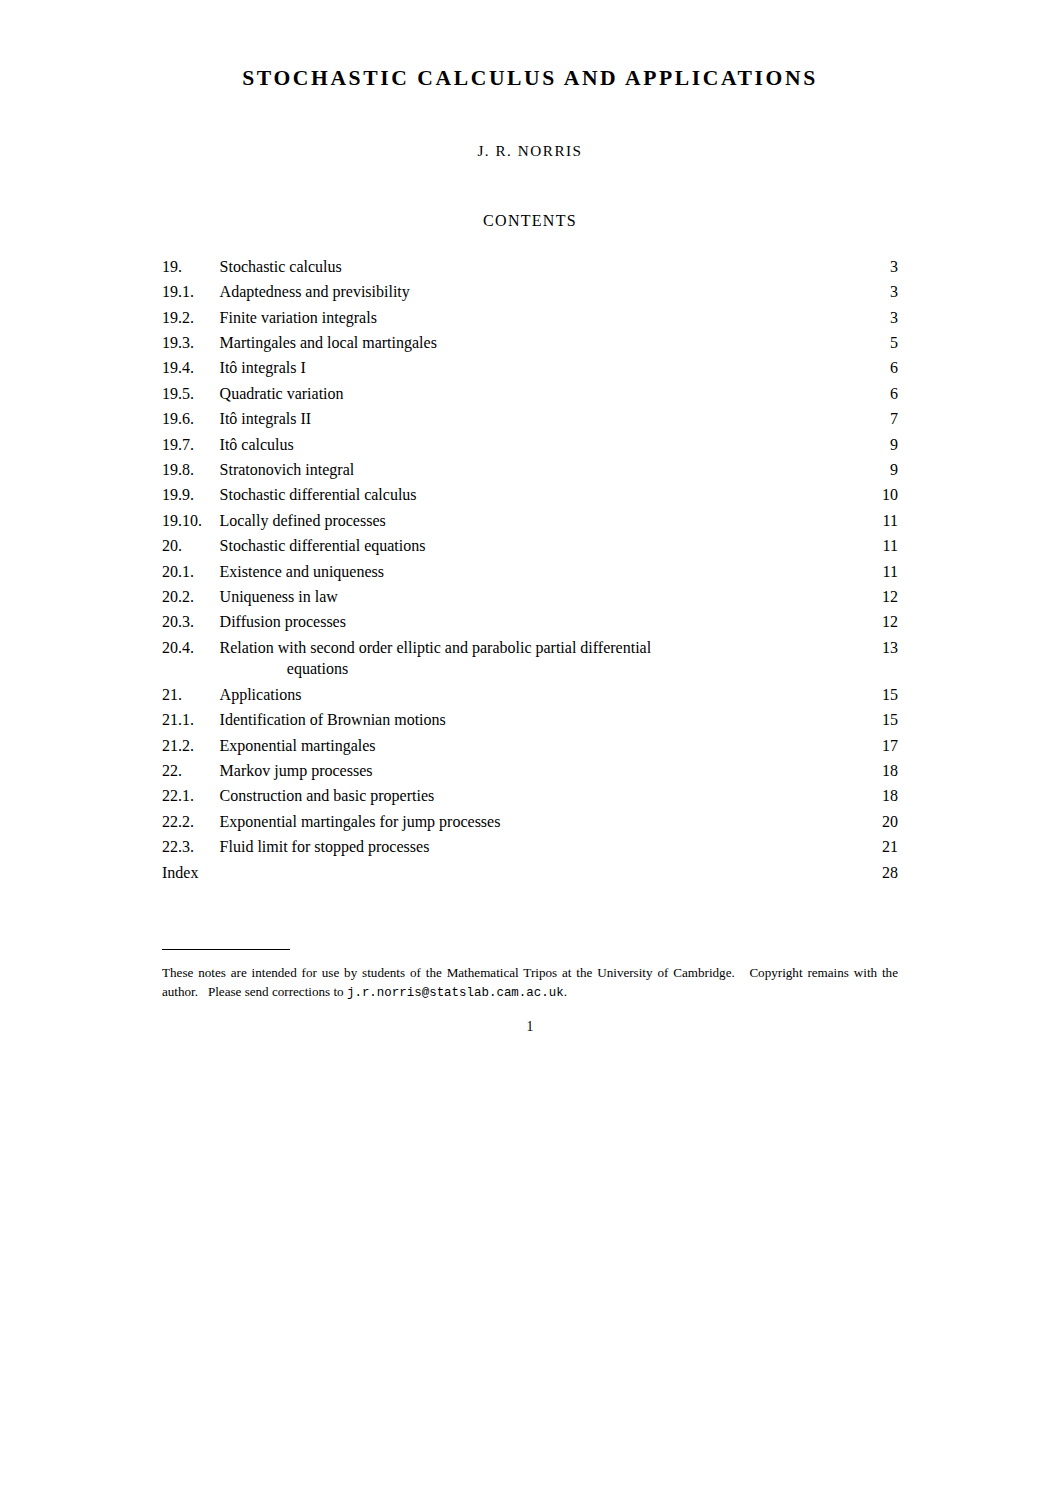Stochastic Calculus and Applications
J. R. Norris
Contents
| 19. | Stochastic calculus | 3 |
| 19.1. | Adaptedness and previsibility | 3 |
| 19.2. | Finite variation integrals | 3 |
| 19.3. | Martingales and local martingales | 5 |
| 19.4. | Itô integrals I | 6 |
| 19.5. | Quadratic variation | 6 |
| 19.6. | Itô integrals II | 7 |
| 19.7. | Itô calculus | 9 |
| 19.8. | Stratonovich integral | 9 |
| 19.9. | Stochastic differential calculus | 10 |
| 19.10. | Locally defined processes | 11 |
| 20. | Stochastic differential equations | 11 |
| 20.1. | Existence and uniqueness | 11 |
| 20.2. | Uniqueness in law | 12 |
| 20.3. | Diffusion processes | 12 |
| 20.4. | Relation with second order elliptic and parabolic partial differential equations | 13 |
| 21. | Applications | 15 |
| 21.1. | Identification of Brownian motions | 15 |
| 21.2. | Exponential martingales | 17 |
| 22. | Markov jump processes | 18 |
| 22.1. | Construction and basic properties | 18 |
| 22.2. | Exponential martingales for jump processes | 20 |
| 22.3. | Fluid limit for stopped processes | 21 |
| Index | | 28 |
These notes are intended for use by students of the Mathematical Tripos at the University of Cambridge. Copyright remains with the author. Please send corrections to j.r.norris@statslab.cam.ac.uk.
1